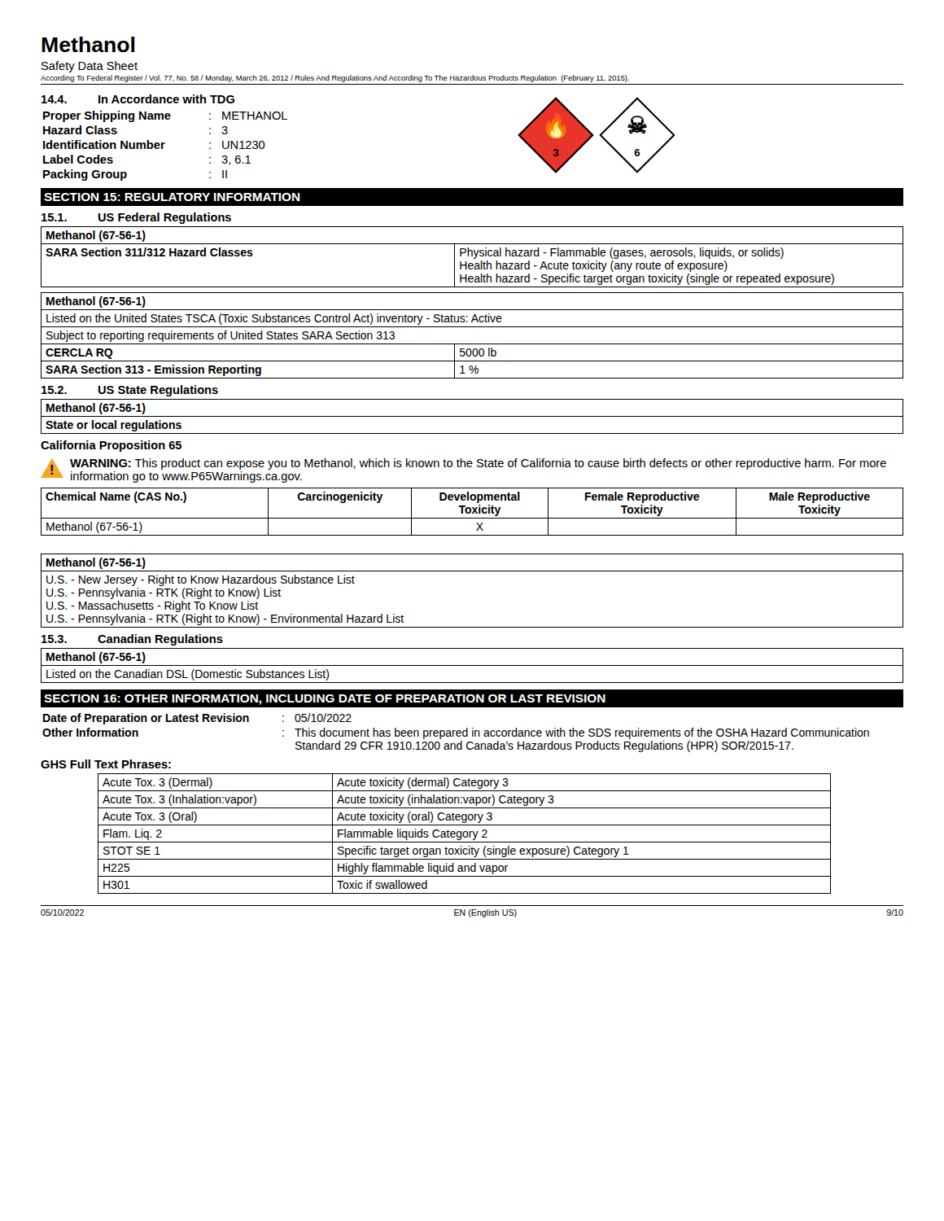Methanol
Safety Data Sheet
According To Federal Register / Vol. 77, No. 58 / Monday, March 26, 2012 / Rules And Regulations And According To The Hazardous Products Regulation (February 11, 2015).
14.4. In Accordance with TDG
| Proper Shipping Name | : | METHANOL |
| Hazard Class | : | 3 |
| Identification Number | : | UN1230 |
| Label Codes | : | 3, 6.1 |
| Packing Group | : | II |
🔥 3
☠ 6
SECTION 15: REGULATORY INFORMATION
15.1. US Federal Regulations
| Methanol (67-56-1) |
| SARA Section 311/312 Hazard Classes | Physical hazard - Flammable (gases, aerosols, liquids, or solids) Health hazard - Acute toxicity (any route of exposure) Health hazard - Specific target organ toxicity (single or repeated exposure) |
| Methanol (67-56-1) |
| Listed on the United States TSCA (Toxic Substances Control Act) inventory - Status: Active |
| Subject to reporting requirements of United States SARA Section 313 |
| CERCLA RQ | 5000 lb |
| SARA Section 313 - Emission Reporting | 1 % |
15.2. US State Regulations
| Methanol (67-56-1) |
| State or local regulations |
California Proposition 65
WARNING: This product can expose you to Methanol, which is known to the State of California to cause birth defects or other reproductive harm. For more information go to www.P65Warnings.ca.gov.
| Chemical Name (CAS No.) | Carcinogenicity | Developmental Toxicity | Female Reproductive Toxicity | Male Reproductive Toxicity |
| --- | --- | --- | --- | --- |
| Methanol (67-56-1) | | X | | |
| Methanol (67-56-1) |
| U.S. - New Jersey - Right to Know Hazardous Substance List U.S. - Pennsylvania - RTK (Right to Know) List U.S. - Massachusetts - Right To Know List U.S. - Pennsylvania - RTK (Right to Know) - Environmental Hazard List |
15.3. Canadian Regulations
| Methanol (67-56-1) |
| Listed on the Canadian DSL (Domestic Substances List) |
SECTION 16: OTHER INFORMATION, INCLUDING DATE OF PREPARATION OR LAST REVISION
| Date of Preparation or Latest Revision | : | 05/10/2022 |
| Other Information | : | This document has been prepared in accordance with the SDS requirements of the OSHA Hazard Communication Standard 29 CFR 1910.1200 and Canada’s Hazardous Products Regulations (HPR) SOR/2015-17. |
GHS Full Text Phrases:
| Acute Tox. 3 (Dermal) | Acute toxicity (dermal) Category 3 |
| Acute Tox. 3 (Inhalation:vapor) | Acute toxicity (inhalation:vapor) Category 3 |
| Acute Tox. 3 (Oral) | Acute toxicity (oral) Category 3 |
| Flam. Liq. 2 | Flammable liquids Category 2 |
| STOT SE 1 | Specific target organ toxicity (single exposure) Category 1 |
| H225 | Highly flammable liquid and vapor |
| H301 | Toxic if swallowed |
05/10/2022 EN (English US) 9/10